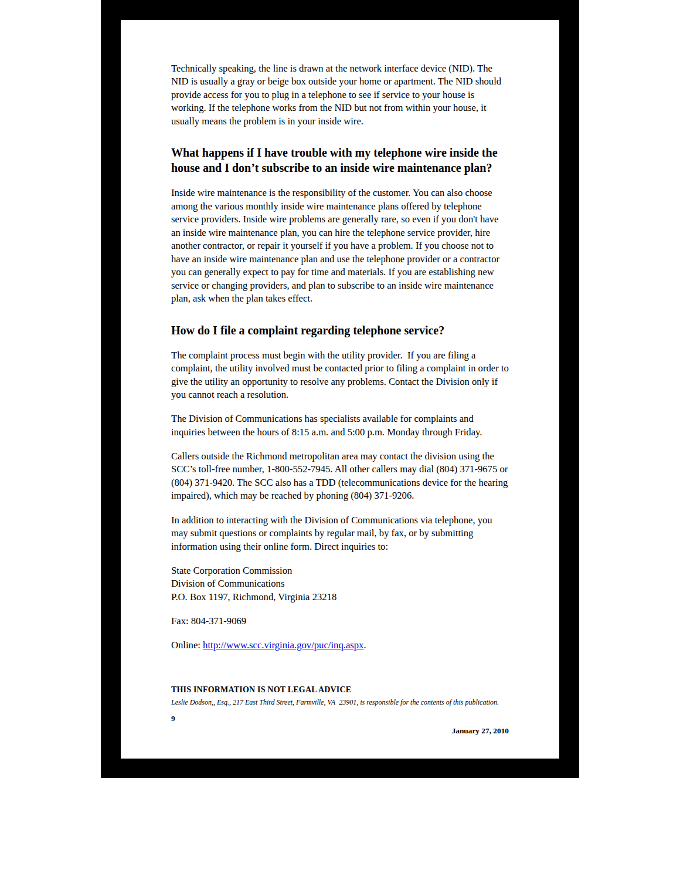Technically speaking, the line is drawn at the network interface device (NID). The NID is usually a gray or beige box outside your home or apartment. The NID should provide access for you to plug in a telephone to see if service to your house is working. If the telephone works from the NID but not from within your house, it usually means the problem is in your inside wire.
What happens if I have trouble with my telephone wire inside the house and I don’t subscribe to an inside wire maintenance plan?
Inside wire maintenance is the responsibility of the customer. You can also choose among the various monthly inside wire maintenance plans offered by telephone service providers. Inside wire problems are generally rare, so even if you don't have an inside wire maintenance plan, you can hire the telephone service provider, hire another contractor, or repair it yourself if you have a problem. If you choose not to have an inside wire maintenance plan and use the telephone provider or a contractor you can generally expect to pay for time and materials. If you are establishing new service or changing providers, and plan to subscribe to an inside wire maintenance plan, ask when the plan takes effect.
How do I file a complaint regarding telephone service?
The complaint process must begin with the utility provider. If you are filing a complaint, the utility involved must be contacted prior to filing a complaint in order to give the utility an opportunity to resolve any problems. Contact the Division only if you cannot reach a resolution.
The Division of Communications has specialists available for complaints and inquiries between the hours of 8:15 a.m. and 5:00 p.m. Monday through Friday.
Callers outside the Richmond metropolitan area may contact the division using the SCC’s toll-free number, 1-800-552-7945. All other callers may dial (804) 371-9675 or (804) 371-9420. The SCC also has a TDD (telecommunications device for the hearing impaired), which may be reached by phoning (804) 371-9206.
In addition to interacting with the Division of Communications via telephone, you may submit questions or complaints by regular mail, by fax, or by submitting information using their online form. Direct inquiries to:
State Corporation Commission
Division of Communications
P.O. Box 1197, Richmond, Virginia 23218
Fax: 804-371-9069
Online: http://www.scc.virginia.gov/puc/inq.aspx.
THIS INFORMATION IS NOT LEGAL ADVICE
Leslie Dodson,, Esq., 217 East Third Street, Farmville, VA 23901, is responsible for the contents of this publication.
9
January 27, 2010